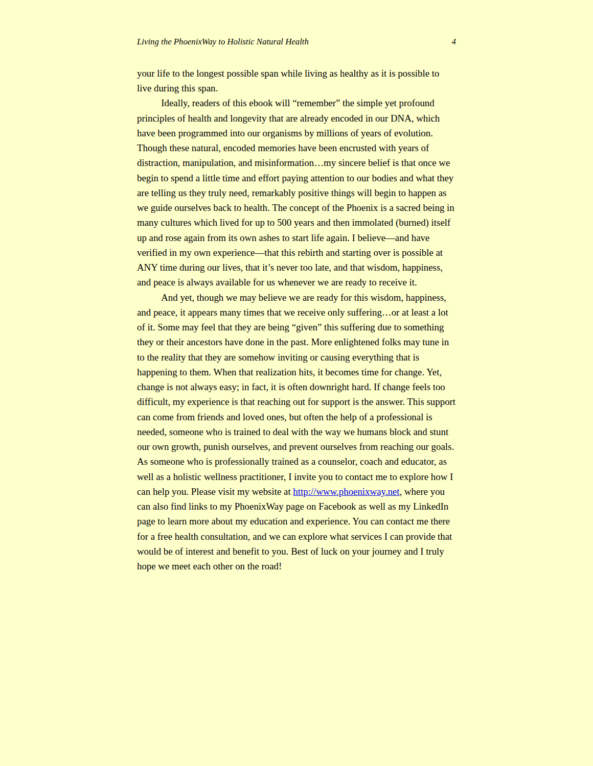Living the PhoenixWay to Holistic Natural Health 4
your life to the longest possible span while living as healthy as it is possible to live during this span.
Ideally, readers of this ebook will “remember” the simple yet profound principles of health and longevity that are already encoded in our DNA, which have been programmed into our organisms by millions of years of evolution. Though these natural, encoded memories have been encrusted with years of distraction, manipulation, and misinformation…my sincere belief is that once we begin to spend a little time and effort paying attention to our bodies and what they are telling us they truly need, remarkably positive things will begin to happen as we guide ourselves back to health. The concept of the Phoenix is a sacred being in many cultures which lived for up to 500 years and then immolated (burned) itself up and rose again from its own ashes to start life again. I believe—and have verified in my own experience—that this rebirth and starting over is possible at ANY time during our lives, that it’s never too late, and that wisdom, happiness, and peace is always available for us whenever we are ready to receive it.
And yet, though we may believe we are ready for this wisdom, happiness, and peace, it appears many times that we receive only suffering…or at least a lot of it. Some may feel that they are being “given” this suffering due to something they or their ancestors have done in the past. More enlightened folks may tune in to the reality that they are somehow inviting or causing everything that is happening to them. When that realization hits, it becomes time for change. Yet, change is not always easy; in fact, it is often downright hard. If change feels too difficult, my experience is that reaching out for support is the answer. This support can come from friends and loved ones, but often the help of a professional is needed, someone who is trained to deal with the way we humans block and stunt our own growth, punish ourselves, and prevent ourselves from reaching our goals. As someone who is professionally trained as a counselor, coach and educator, as well as a holistic wellness practitioner, I invite you to contact me to explore how I can help you. Please visit my website at http://www.phoenixway.net, where you can also find links to my PhoenixWay page on Facebook as well as my LinkedIn page to learn more about my education and experience. You can contact me there for a free health consultation, and we can explore what services I can provide that would be of interest and benefit to you. Best of luck on your journey and I truly hope we meet each other on the road!